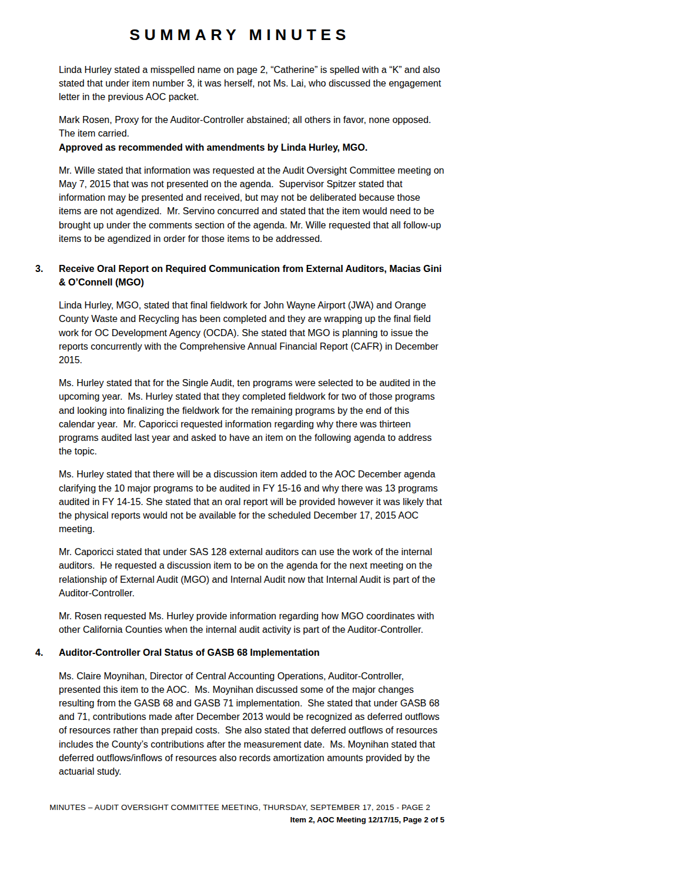SUMMARY MINUTES
Linda Hurley stated a misspelled name on page 2, “Catherine” is spelled with a “K” and also stated that under item number 3, it was herself, not Ms. Lai, who discussed the engagement letter in the previous AOC packet.
Mark Rosen, Proxy for the Auditor-Controller abstained; all others in favor, none opposed. The item carried.
Approved as recommended with amendments by Linda Hurley, MGO.
Mr. Wille stated that information was requested at the Audit Oversight Committee meeting on May 7, 2015 that was not presented on the agenda. Supervisor Spitzer stated that information may be presented and received, but may not be deliberated because those items are not agendized. Mr. Servino concurred and stated that the item would need to be brought up under the comments section of the agenda. Mr. Wille requested that all follow-up items to be agendized in order for those items to be addressed.
3.
Receive Oral Report on Required Communication from External Auditors, Macias Gini & O’Connell (MGO)
Linda Hurley, MGO, stated that final fieldwork for John Wayne Airport (JWA) and Orange County Waste and Recycling has been completed and they are wrapping up the final field work for OC Development Agency (OCDA). She stated that MGO is planning to issue the reports concurrently with the Comprehensive Annual Financial Report (CAFR) in December 2015.
Ms. Hurley stated that for the Single Audit, ten programs were selected to be audited in the upcoming year. Ms. Hurley stated that they completed fieldwork for two of those programs and looking into finalizing the fieldwork for the remaining programs by the end of this calendar year. Mr. Caporicci requested information regarding why there was thirteen programs audited last year and asked to have an item on the following agenda to address the topic.
Ms. Hurley stated that there will be a discussion item added to the AOC December agenda clarifying the 10 major programs to be audited in FY 15-16 and why there was 13 programs audited in FY 14-15. She stated that an oral report will be provided however it was likely that the physical reports would not be available for the scheduled December 17, 2015 AOC meeting.
Mr. Caporicci stated that under SAS 128 external auditors can use the work of the internal auditors. He requested a discussion item to be on the agenda for the next meeting on the relationship of External Audit (MGO) and Internal Audit now that Internal Audit is part of the Auditor-Controller.
Mr. Rosen requested Ms. Hurley provide information regarding how MGO coordinates with other California Counties when the internal audit activity is part of the Auditor-Controller.
4.
Auditor-Controller Oral Status of GASB 68 Implementation
Ms. Claire Moynihan, Director of Central Accounting Operations, Auditor-Controller, presented this item to the AOC. Ms. Moynihan discussed some of the major changes resulting from the GASB 68 and GASB 71 implementation. She stated that under GASB 68 and 71, contributions made after December 2013 would be recognized as deferred outflows of resources rather than prepaid costs. She also stated that deferred outflows of resources includes the County’s contributions after the measurement date. Ms. Moynihan stated that deferred outflows/inflows of resources also records amortization amounts provided by the actuarial study.
MINUTES – AUDIT OVERSIGHT COMMITTEE MEETING, THURSDAY, SEPTEMBER 17, 2015 - PAGE 2
Item 2, AOC Meeting 12/17/15, Page 2 of 5